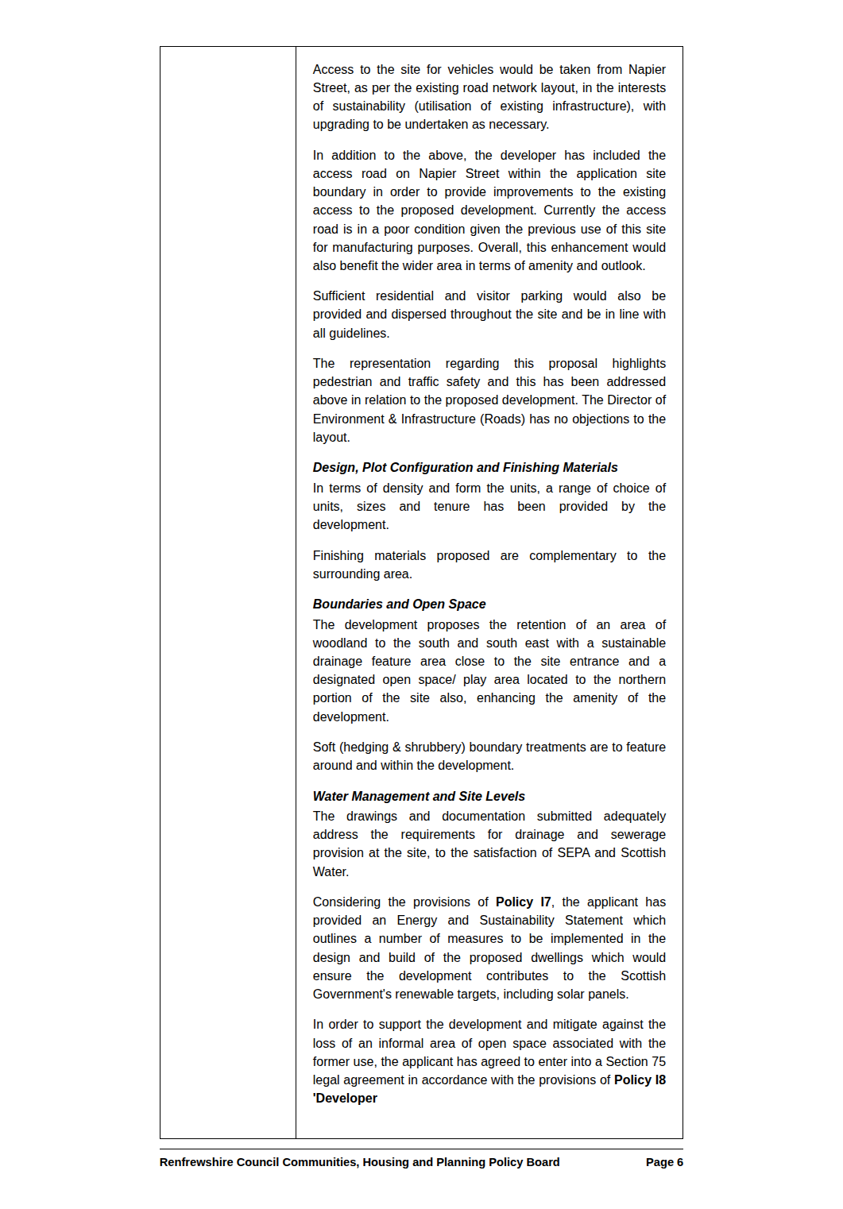Access to the site for vehicles would be taken from Napier Street, as per the existing road network layout, in the interests of sustainability (utilisation of existing infrastructure), with upgrading to be undertaken as necessary.
In addition to the above, the developer has included the access road on Napier Street within the application site boundary in order to provide improvements to the existing access to the proposed development. Currently the access road is in a poor condition given the previous use of this site for manufacturing purposes. Overall, this enhancement would also benefit the wider area in terms of amenity and outlook.
Sufficient residential and visitor parking would also be provided and dispersed throughout the site and be in line with all guidelines.
The representation regarding this proposal highlights pedestrian and traffic safety and this has been addressed above in relation to the proposed development. The Director of Environment & Infrastructure (Roads) has no objections to the layout.
Design, Plot Configuration and Finishing Materials
In terms of density and form the units, a range of choice of units, sizes and tenure has been provided by the development.
Finishing materials proposed are complementary to the surrounding area.
Boundaries and Open Space
The development proposes the retention of an area of woodland to the south and south east with a sustainable drainage feature area close to the site entrance and a designated open space/ play area located to the northern portion of the site also, enhancing the amenity of the development.
Soft (hedging & shrubbery) boundary treatments are to feature around and within the development.
Water Management and Site Levels
The drawings and documentation submitted adequately address the requirements for drainage and sewerage provision at the site, to the satisfaction of SEPA and Scottish Water.
Considering the provisions of Policy I7, the applicant has provided an Energy and Sustainability Statement which outlines a number of measures to be implemented in the design and build of the proposed dwellings which would ensure the development contributes to the Scottish Government's renewable targets, including solar panels.
In order to support the development and mitigate against the loss of an informal area of open space associated with the former use, the applicant has agreed to enter into a Section 75 legal agreement in accordance with the provisions of Policy I8 'Developer
Renfrewshire Council Communities, Housing and Planning Policy Board
Page 6